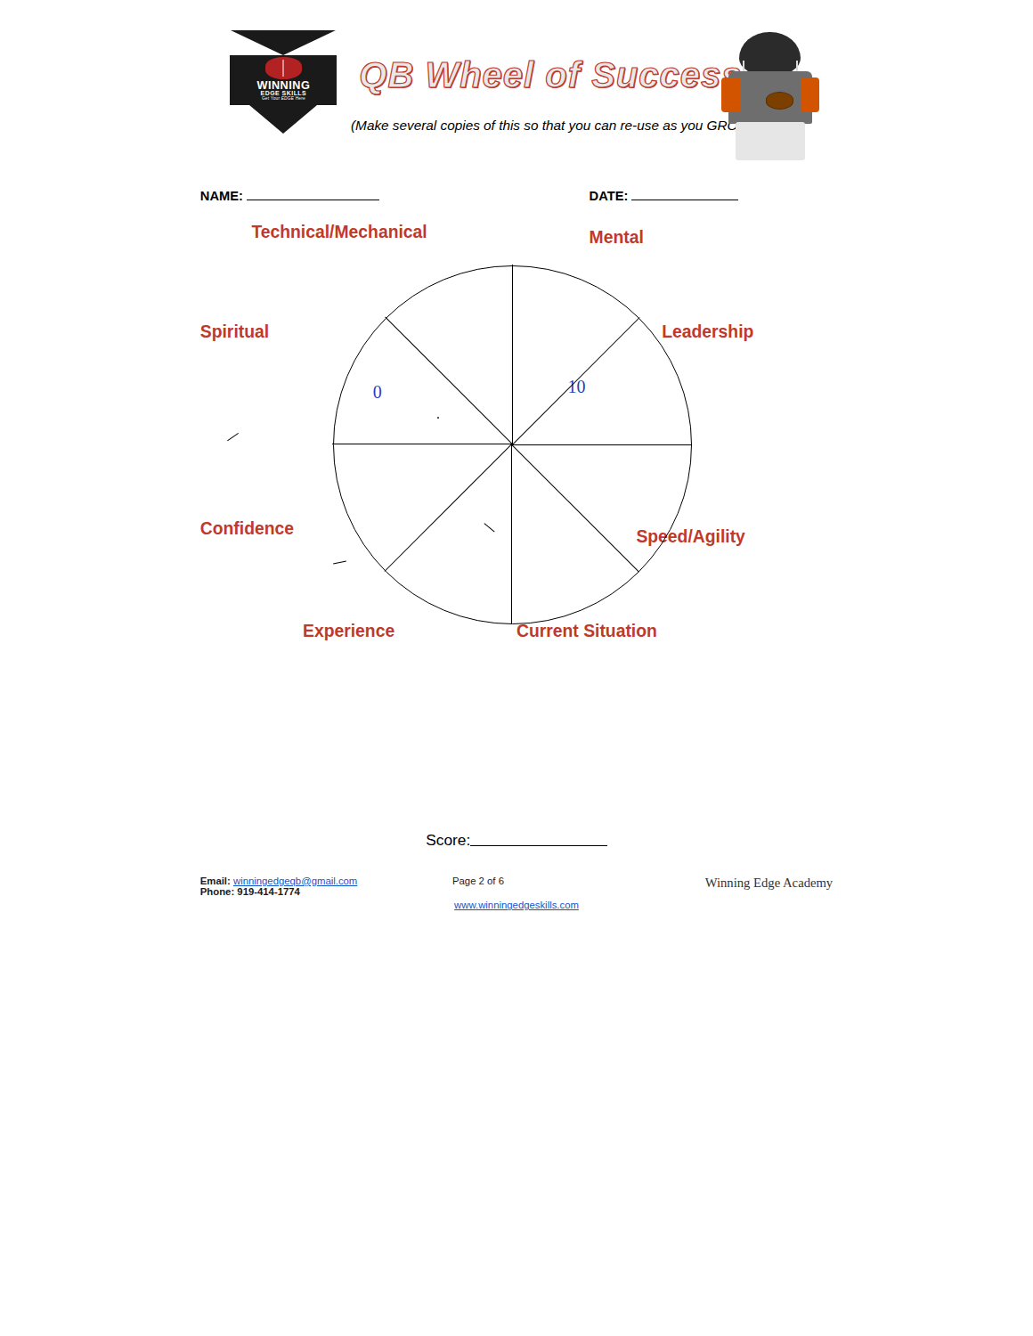WINNING
EDGE SKILLS
Get Your EDGE Here
QB Wheel of Success
(Make several copies of this so that you can re-use as you GROW!)
NAME:
DATE:
Technical/Mechanical
Mental
Spiritual
Leadership
Confidence
Speed/Agility
Experience
Current Situation
0
10
Score:
Email: winningedgeqb@gmail.com Page 2 of 6 Winning Edge Academy
Phone: 919-414-1774
www.winningedgeskills.com